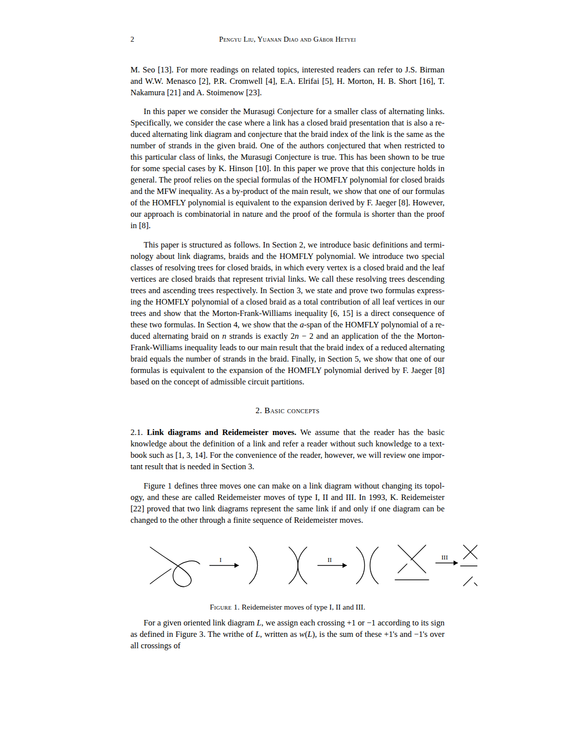2 Pengyu Liu, Yuanan Diao and Gábor Hetyei
M. Seo [13]. For more readings on related topics, interested readers can refer to J.S. Birman and W.W. Menasco [2], P.R. Cromwell [4], E.A. Elrifai [5], H. Morton, H. B. Short [16], T. Nakamura [21] and A. Stoimenow [23].
In this paper we consider the Murasugi Conjecture for a smaller class of alternating links. Specifically, we consider the case where a link has a closed braid presentation that is also a reduced alternating link diagram and conjecture that the braid index of the link is the same as the number of strands in the given braid. One of the authors conjectured that when restricted to this particular class of links, the Murasugi Conjecture is true. This has been shown to be true for some special cases by K. Hinson [10]. In this paper we prove that this conjecture holds in general. The proof relies on the special formulas of the HOMFLY polynomial for closed braids and the MFW inequality. As a by-product of the main result, we show that one of our formulas of the HOMFLY polynomial is equivalent to the expansion derived by F. Jaeger [8]. However, our approach is combinatorial in nature and the proof of the formula is shorter than the proof in [8].
This paper is structured as follows. In Section 2, we introduce basic definitions and terminology about link diagrams, braids and the HOMFLY polynomial. We introduce two special classes of resolving trees for closed braids, in which every vertex is a closed braid and the leaf vertices are closed braids that represent trivial links. We call these resolving trees descending trees and ascending trees respectively. In Section 3, we state and prove two formulas expressing the HOMFLY polynomial of a closed braid as a total contribution of all leaf vertices in our trees and show that the Morton-Frank-Williams inequality [6, 15] is a direct consequence of these two formulas. In Section 4, we show that the a-span of the HOMFLY polynomial of a reduced alternating braid on n strands is exactly 2n − 2 and an application of the the Morton-Frank-Williams inequality leads to our main result that the braid index of a reduced alternating braid equals the number of strands in the braid. Finally, in Section 5, we show that one of our formulas is equivalent to the expansion of the HOMFLY polynomial derived by F. Jaeger [8] based on the concept of admissible circuit partitions.
2. Basic concepts
2.1. Link diagrams and Reidemeister moves. We assume that the reader has the basic knowledge about the definition of a link and refer a reader without such knowledge to a textbook such as [1, 3, 14]. For the convenience of the reader, however, we will review one important result that is needed in Section 3.
Figure 1 defines three moves one can make on a link diagram without changing its topology, and these are called Reidemeister moves of type I, II and III. In 1993, K. Reidemeister [22] proved that two link diagrams represent the same link if and only if one diagram can be changed to the other through a finite sequence of Reidemeister moves.
I II III
Figure 1. Reidemeister moves of type I, II and III.
For a given oriented link diagram L, we assign each crossing +1 or −1 according to its sign as defined in Figure 3. The writhe of L, written as w(L), is the sum of these +1's and −1's over all crossings of